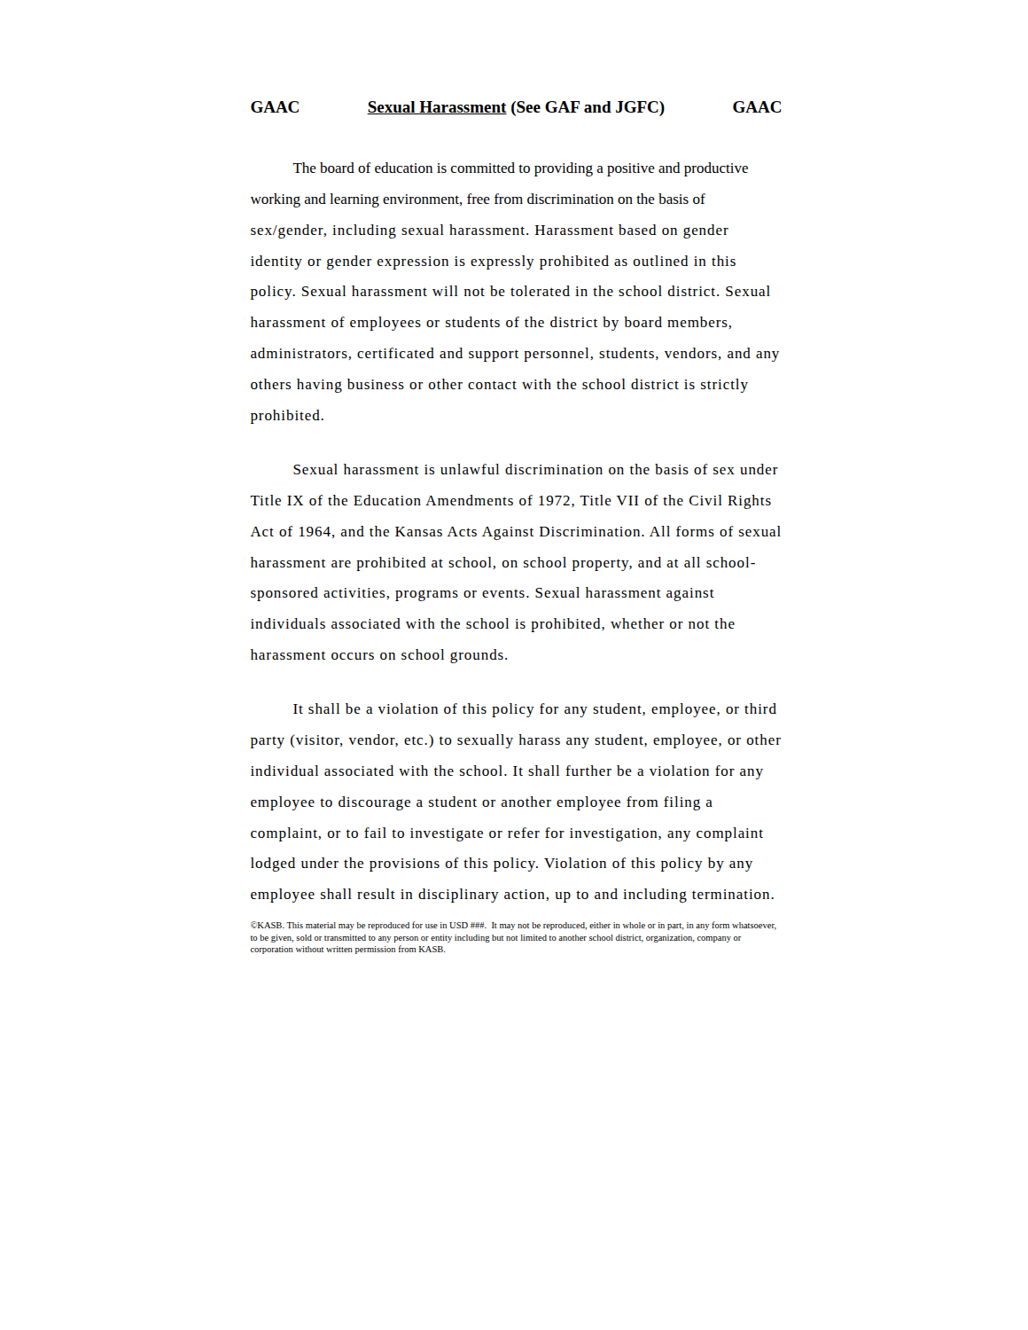GAAC
Sexual Harassment (See GAF and JGFC)
GAAC
The board of education is committed to providing a positive and productive working and learning environment, free from discrimination on the basis of sex/gender, including sexual harassment. Harassment based on gender identity or gender expression is expressly prohibited as outlined in this policy. Sexual harassment will not be tolerated in the school district. Sexual harassment of employees or students of the district by board members, administrators, certificated and support personnel, students, vendors, and any others having business or other contact with the school district is strictly prohibited.
Sexual harassment is unlawful discrimination on the basis of sex under Title IX of the Education Amendments of 1972, Title VII of the Civil Rights Act of 1964, and the Kansas Acts Against Discrimination. All forms of sexual harassment are prohibited at school, on school property, and at all school-sponsored activities, programs or events. Sexual harassment against individuals associated with the school is prohibited, whether or not the harassment occurs on school grounds.
It shall be a violation of this policy for any student, employee, or third party (visitor, vendor, etc.) to sexually harass any student, employee, or other individual associated with the school. It shall further be a violation for any employee to discourage a student or another employee from filing a complaint, or to fail to investigate or refer for investigation, any complaint lodged under the provisions of this policy. Violation of this policy by any employee shall result in disciplinary action, up to and including termination.
©KASB. This material may be reproduced for use in USD ###. It may not be reproduced, either in whole or in part, in any form whatsoever, to be given, sold or transmitted to any person or entity including but not limited to another school district, organization, company or corporation without written permission from KASB.